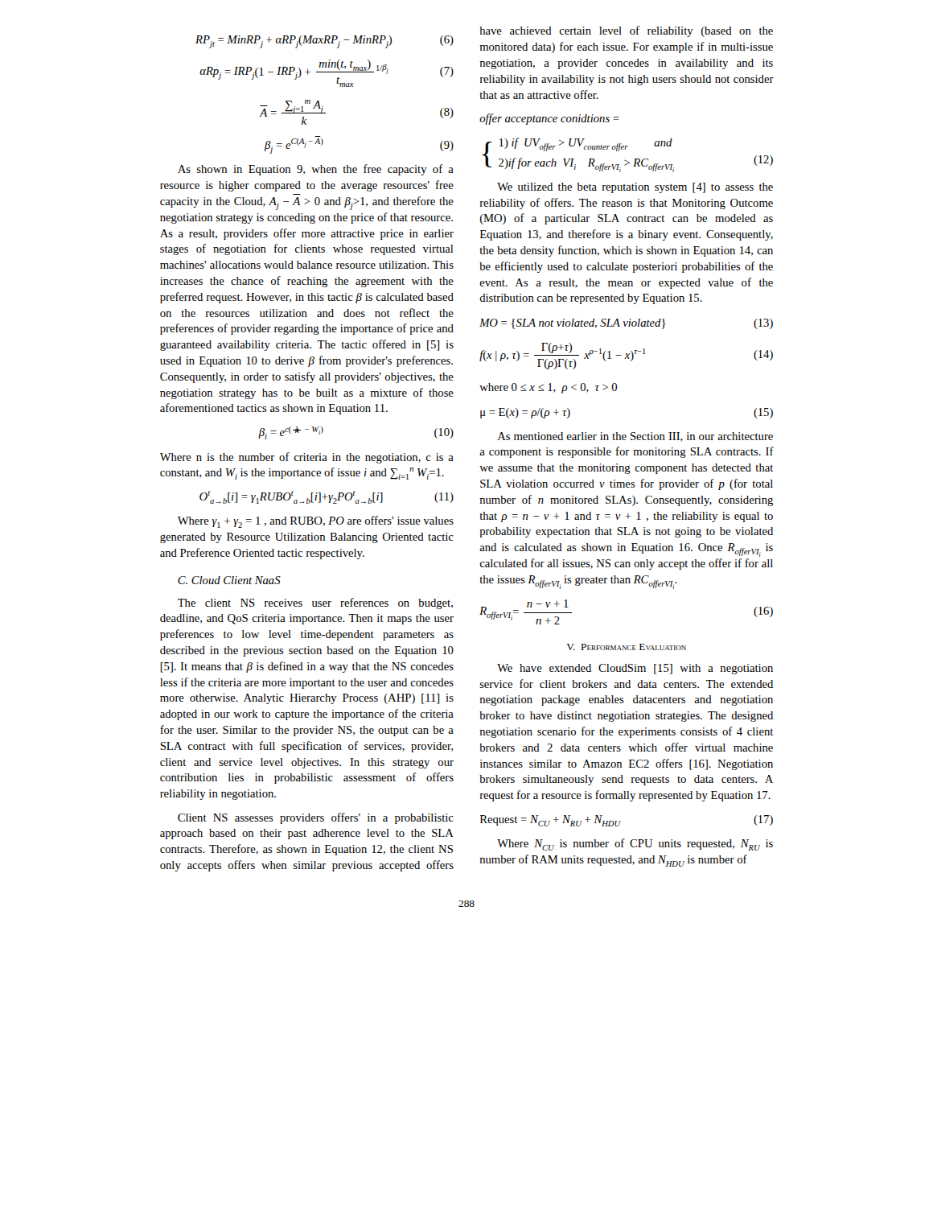RPjt = MinRPj + αRPj(MaxRPj − MinRPj)
(6)
αRpj = IRPj(1 − IRPj) + min(t, tmax) tmax1/βj
(7)
A = ∑j=1m Aj k
(8)
βj = eC(Aj − A)
(9)
As shown in Equation 9, when the free capacity of a resource is higher compared to the average resources' free capacity in the Cloud, Aj − A > 0 and βj>1, and therefore the negotiation strategy is conceding on the price of that resource. As a result, providers offer more attractive price in earlier stages of negotiation for clients whose requested virtual machines' allocations would balance resource utilization. This increases the chance of reaching the agreement with the preferred request. However, in this tactic β is calculated based on the resources utilization and does not reflect the preferences of provider regarding the importance of price and guaranteed availability criteria. The tactic offered in [5] is used in Equation 10 to derive β from provider's preferences. Consequently, in order to satisfy all providers' objectives, the negotiation strategy has to be built as a mixture of those aforementioned tactics as shown in Equation 11.
βi = ec(1 n − Wi)
(10)
Where n is the number of criteria in the negotiation, c is a constant, and Wi is the importance of issue i and ∑i=1n Wi=1.
Ota→b[i] = γ1RUBOta→b[i]+γ2POta→b[i]
(11)
Where γ1 + γ2 = 1 , and RUBO, PO are offers' issue values generated by Resource Utilization Balancing Oriented tactic and Preference Oriented tactic respectively.
C. Cloud Client NaaS
The client NS receives user references on budget, deadline, and QoS criteria importance. Then it maps the user preferences to low level time-dependent parameters as described in the previous section based on the Equation 10 [5]. It means that β is defined in a way that the NS concedes less if the criteria are more important to the user and concedes more otherwise. Analytic Hierarchy Process (AHP) [11] is adopted in our work to capture the importance of the criteria for the user. Similar to the provider NS, the output can be a SLA contract with full specification of services, provider, client and service level objectives. In this strategy our contribution lies in probabilistic assessment of offers reliability in negotiation.
Client NS assesses providers offers' in a probabilistic approach based on their past adherence level to the SLA contracts. Therefore, as shown in Equation 12, the client NS only accepts offers when similar previous accepted offers have achieved certain level of reliability (based on the monitored data) for each issue. For example if in multi-issue negotiation, a provider concedes in availability and its reliability in availability is not high users should not consider that as an attractive offer.
offer acceptance conidtions =
{
1) if UVoffer > UVcounter offer and
2)if for each VIi RofferVIi > RCofferVIi
(12)
We utilized the beta reputation system [4] to assess the reliability of offers. The reason is that Monitoring Outcome (MO) of a particular SLA contract can be modeled as Equation 13, and therefore is a binary event. Consequently, the beta density function, which is shown in Equation 14, can be efficiently used to calculate posteriori probabilities of the event. As a result, the mean or expected value of the distribution can be represented by Equation 15.
MO = {SLA not violated, SLA violated}
(13)
f(x | ρ, τ) = Γ(ρ+τ) Γ(ρ)Γ(τ) xρ−1(1 − x)τ−1
(14)
where 0 ≤ x ≤ 1, ρ < 0, τ > 0
μ = E(x) = ρ/(ρ + τ)
(15)
As mentioned earlier in the Section III, in our architecture a component is responsible for monitoring SLA contracts. If we assume that the monitoring component has detected that SLA violation occurred v times for provider of p (for total number of n monitored SLAs). Consequently, considering that ρ = n − v + 1 and τ = v + 1 , the reliability is equal to probability expectation that SLA is not going to be violated and is calculated as shown in Equation 16. Once RofferVIi is calculated for all issues, NS can only accept the offer if for all the issues RofferVIi is greater than RCofferVIi.
RofferVIi= n − v + 1 n + 2
(16)
V. Performance Evaluation
We have extended CloudSim [15] with a negotiation service for client brokers and data centers. The extended negotiation package enables datacenters and negotiation broker to have distinct negotiation strategies. The designed negotiation scenario for the experiments consists of 4 client brokers and 2 data centers which offer virtual machine instances similar to Amazon EC2 offers [16]. Negotiation brokers simultaneously send requests to data centers. A request for a resource is formally represented by Equation 17.
Request = NCU + NRU + NHDU
(17)
Where NCU is number of CPU units requested, NRU is number of RAM units requested, and NHDU is number of
288